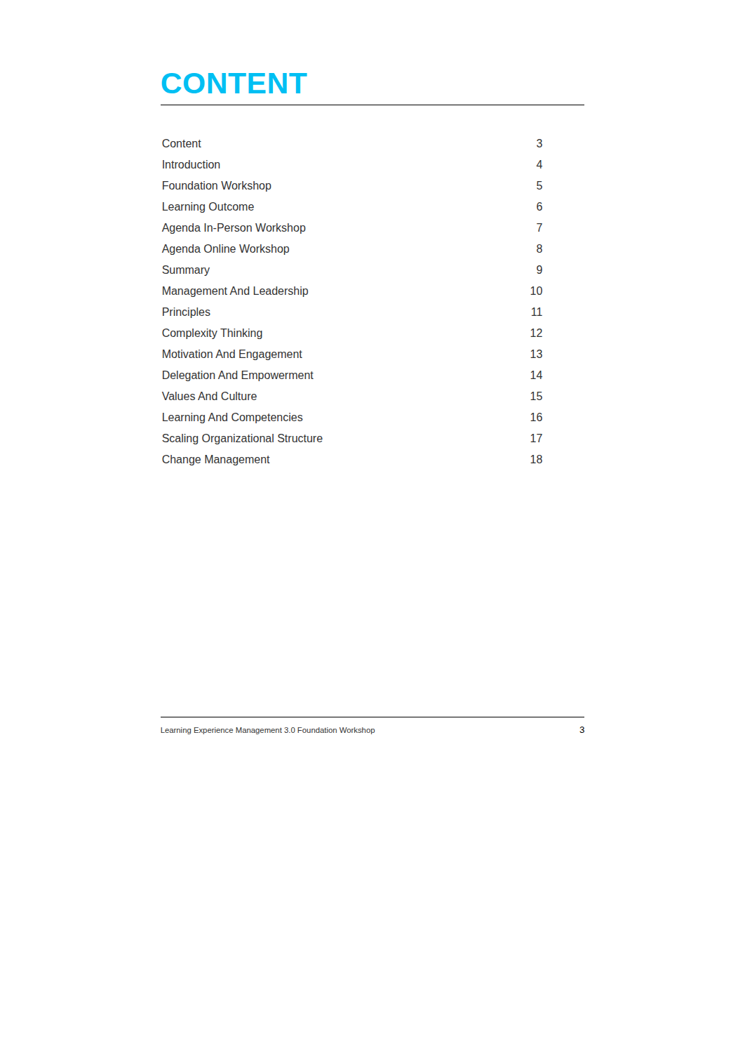CONTENT
| Content | 3 |
| Introduction | 4 |
| Foundation Workshop | 5 |
| Learning Outcome | 6 |
| Agenda In-Person Workshop | 7 |
| Agenda Online Workshop | 8 |
| Summary | 9 |
| Management And Leadership | 10 |
| Principles | 11 |
| Complexity Thinking | 12 |
| Motivation And Engagement | 13 |
| Delegation And Empowerment | 14 |
| Values And Culture | 15 |
| Learning And Competencies | 16 |
| Scaling Organizational Structure | 17 |
| Change Management | 18 |
Learning Experience Management 3.0 Foundation Workshop 3